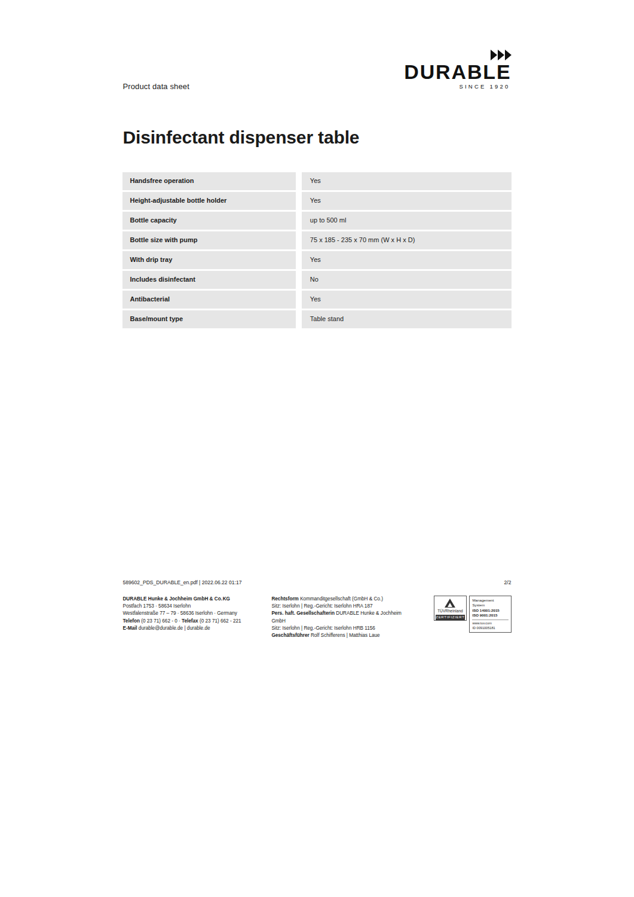Product data sheet
DURABLE SINCE 1920
Disinfectant dispenser table
| Handsfree operation | | Yes |
| Height-adjustable bottle holder | | Yes |
| Bottle capacity | | up to 500 ml |
| Bottle size with pump | | 75 x 185 - 235 x 70 mm (W x H x D) |
| With drip tray | | Yes |
| Includes disinfectant | | No |
| Antibacterial | | Yes |
| Base/mount type | | Table stand |
589602_PDS_DURABLE_en.pdf | 2022.06.22 01:17 2/2
DURABLE Hunke & Jochheim GmbH & Co. KG
Postfach 1753 · 58634 Iserlohn
Westfalenstraße 77 – 79 · 58636 Iserlohn · Germany
Telefon (0 23 71) 662 - 0 · Telefax (0 23 71) 662 - 221
E-Mail durable@durable.de | durable.de
Rechtsform Kommanditgesellschaft (GmbH & Co.)
Sitz: Iserlohn | Reg.-Gericht: Iserlohn HRA 187
Pers. haft. Gesellschafterin DURABLE Hunke & Jochheim GmbH
Sitz: Iserlohn | Reg.-Gericht: Iserlohn HRB 1156
Geschäftsführer Rolf Schifferens | Matthias Laue
TÜVRheinland
ZERTIFIZIERT
Management
System
ISO 14001:2015
ISO 9001:2015
www.tuv.com
ID 0091005181